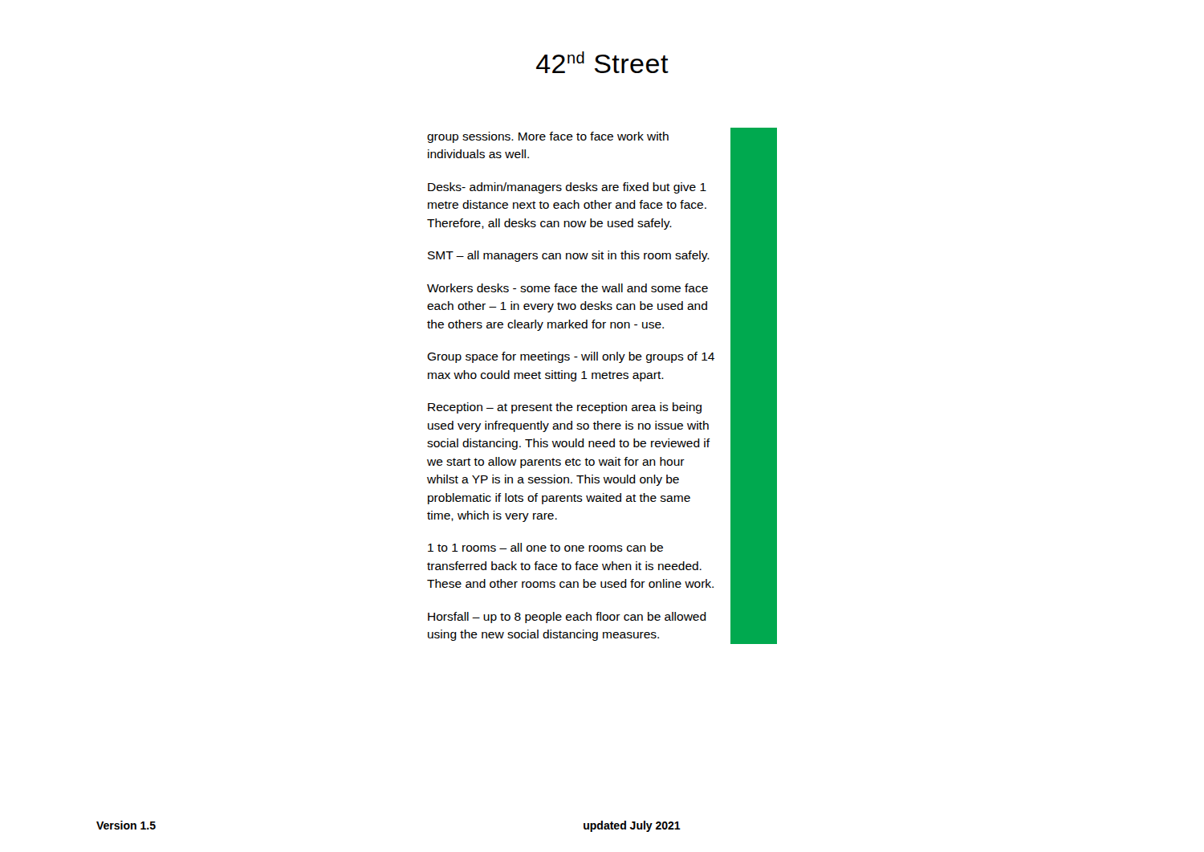42nd Street
group sessions. More face to face work with individuals as well.
Desks- admin/managers desks are fixed but give 1 metre distance next to each other and face to face. Therefore, all desks can now be used safely.
SMT – all managers can now sit in this room safely.
Workers desks - some face the wall and some face each other – 1 in every two desks can be used and the others are clearly marked for non - use.
Group space for meetings - will only be groups of 14 max who could meet sitting 1 metres apart.
Reception – at present the reception area is being used very infrequently and so there is no issue with social distancing. This would need to be reviewed if we start to allow parents etc to wait for an hour whilst a YP is in a session. This would only be problematic if lots of parents waited at the same time, which is very rare.
1 to 1 rooms – all one to one rooms can be transferred back to face to face when it is needed. These and other rooms can be used for online work.
Horsfall – up to 8 people each floor can be allowed using the new social distancing measures.
Version 1.5
updated July 2021